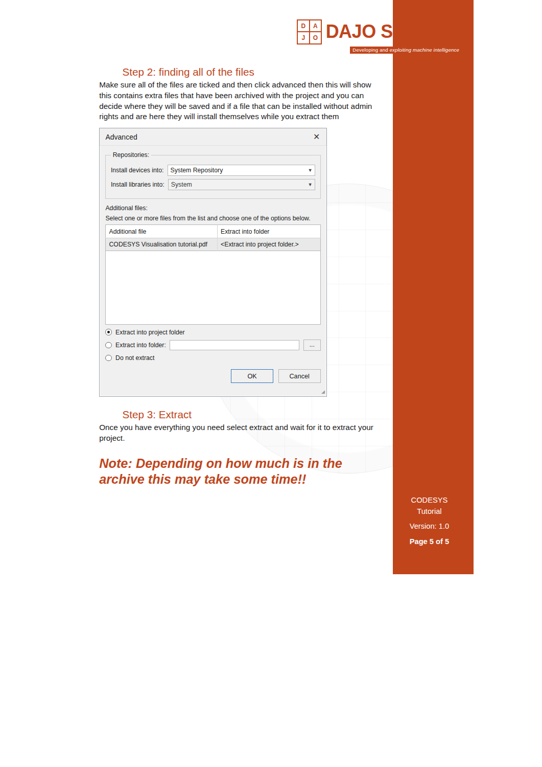DAJO
DAJO Solutions
Developing and exploiting machine intelligence
Step 2: finding all of the files
Make sure all of the files are ticked and then click advanced then this will show this contains extra files that have been archived with the project and you can decide where they will be saved and if a file that can be installed without admin rights and are here they will install themselves while you extract them
Advanced
✕
Repositories:
Install devices into:
System Repository▼
Install libraries into:
System▼
Additional files:
Select one or more files from the list and choose one of the options below.
| Additional file | Extract into folder |
| --- | --- |
| CODESYS Visualisation tutorial.pdf | <Extract into project folder.> |
Extract into project folder
Extract into folder: ...
Do not extract
OK
Cancel
◢
Step 3: Extract
Once you have everything you need select extract and wait for it to extract your project.
Note: Depending on how much is in the archive this may take some time!!
CODESYS
Tutorial
Version: 1.0
Page 5 of 5